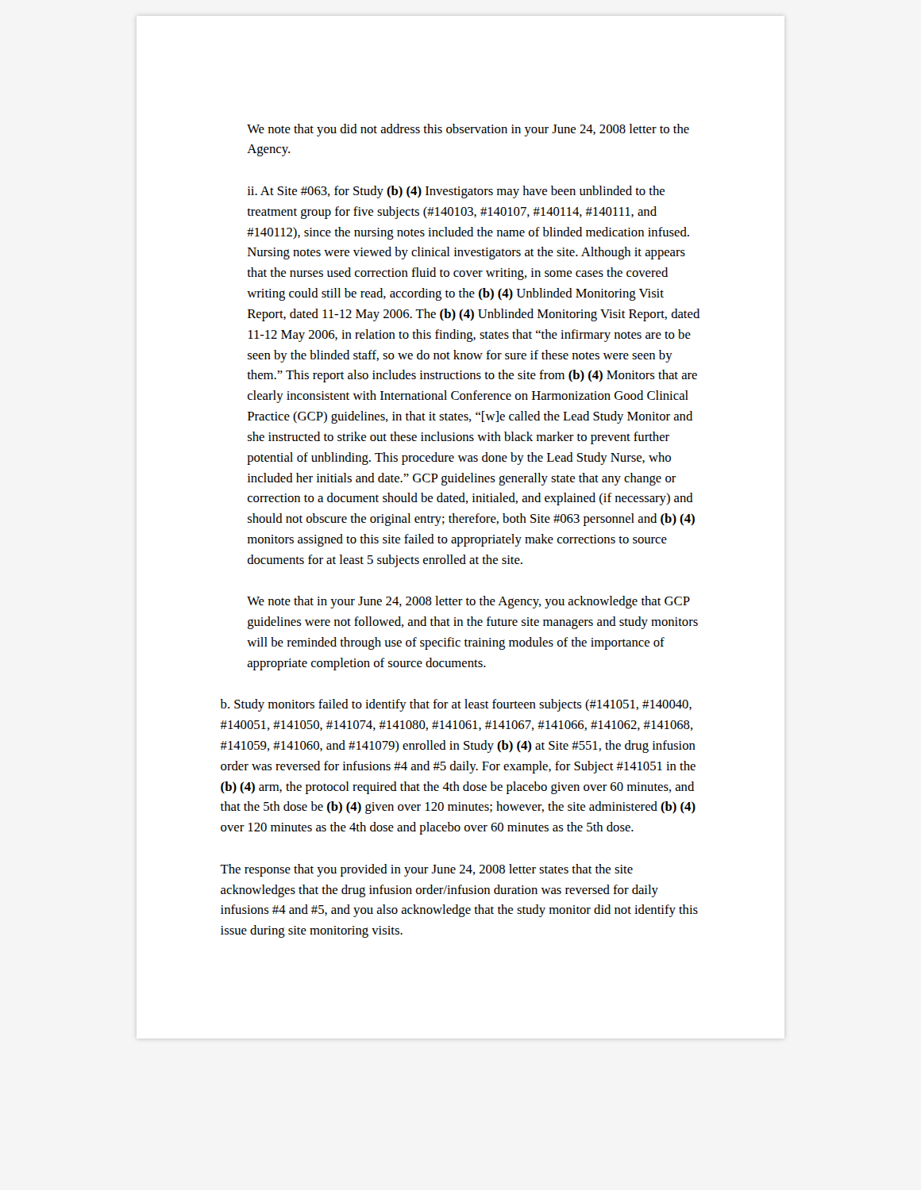We note that you did not address this observation in your June 24, 2008 letter to the Agency.
ii. At Site #063, for Study (b) (4) Investigators may have been unblinded to the treatment group for five subjects (#140103, #140107, #140114, #140111, and #140112), since the nursing notes included the name of blinded medication infused. Nursing notes were viewed by clinical investigators at the site. Although it appears that the nurses used correction fluid to cover writing, in some cases the covered writing could still be read, according to the (b) (4) Unblinded Monitoring Visit Report, dated 11-12 May 2006. The (b) (4) Unblinded Monitoring Visit Report, dated 11-12 May 2006, in relation to this finding, states that “the infirmary notes are to be seen by the blinded staff, so we do not know for sure if these notes were seen by them.” This report also includes instructions to the site from (b) (4) Monitors that are clearly inconsistent with International Conference on Harmonization Good Clinical Practice (GCP) guidelines, in that it states, “[w]e called the Lead Study Monitor and she instructed to strike out these inclusions with black marker to prevent further potential of unblinding. This procedure was done by the Lead Study Nurse, who included her initials and date.” GCP guidelines generally state that any change or correction to a document should be dated, initialed, and explained (if necessary) and should not obscure the original entry; therefore, both Site #063 personnel and (b) (4) monitors assigned to this site failed to appropriately make corrections to source documents for at least 5 subjects enrolled at the site.
We note that in your June 24, 2008 letter to the Agency, you acknowledge that GCP guidelines were not followed, and that in the future site managers and study monitors will be reminded through use of specific training modules of the importance of appropriate completion of source documents.
b. Study monitors failed to identify that for at least fourteen subjects (#141051, #140040, #140051, #141050, #141074, #141080, #141061, #141067, #141066, #141062, #141068, #141059, #141060, and #141079) enrolled in Study (b) (4) at Site #551, the drug infusion order was reversed for infusions #4 and #5 daily. For example, for Subject #141051 in the (b) (4) arm, the protocol required that the 4th dose be placebo given over 60 minutes, and that the 5th dose be (b) (4) given over 120 minutes; however, the site administered (b) (4) over 120 minutes as the 4th dose and placebo over 60 minutes as the 5th dose.
The response that you provided in your June 24, 2008 letter states that the site acknowledges that the drug infusion order/infusion duration was reversed for daily infusions #4 and #5, and you also acknowledge that the study monitor did not identify this issue during site monitoring visits.